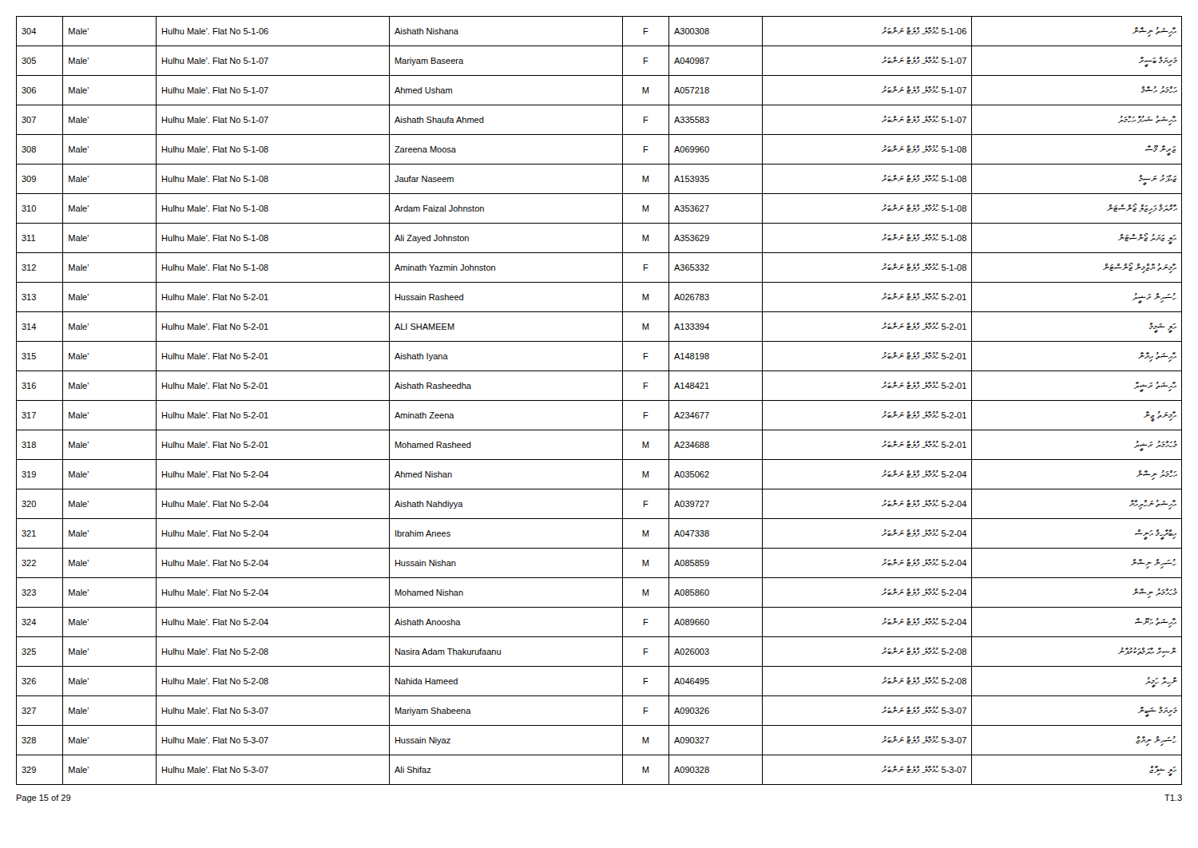| 304 | Male' | Hulhu Male'. Flat No 5-1-06 | Aishath Nishana | F | A300308 | 5-1-06 ހުޅުމާލެ. ފްލެޓް ނަންބަރު | އާއިޝަތު ނިޝާނާ |
| 305 | Male' | Hulhu Male'. Flat No 5-1-07 | Mariyam Baseera | F | A040987 | 5-1-07 ހުޅުމާލެ. ފްލެޓް ނަންބަރު | މަރިޔަމް ބަސީރާ |
| 306 | Male' | Hulhu Male'. Flat No 5-1-07 | Ahmed Usham | M | A057218 | 5-1-07 ހުޅުމާލެ. ފްލެޓް ނަންބަރު | އަހްމަދު އުޝާމް |
| 307 | Male' | Hulhu Male'. Flat No 5-1-07 | Aishath Shaufa Ahmed | F | A335583 | 5-1-07 ހުޅުމާލެ. ފްލެޓް ނަންބަރު | އާއިޝަތު ޝައުފާ އަހްމަދު |
| 308 | Male' | Hulhu Male'. Flat No 5-1-08 | Zareena Moosa | F | A069960 | 5-1-08 ހުޅުމާލެ. ފްލެޓް ނަންބަރު | ޒަރީނާ މޫސާ |
| 309 | Male' | Hulhu Male'. Flat No 5-1-08 | Jaufar Naseem | M | A153935 | 5-1-08 ހުޅުމާލެ. ފްލެޓް ނަންބަރު | ޖައުފަރު ނަސީމް |
| 310 | Male' | Hulhu Male'. Flat No 5-1-08 | Ardam Faizal Johnston | M | A353627 | 5-1-08 ހުޅުމާލެ. ފްލެޓް ނަންބަރު | އާރްދަމް ފައިޒަލް ޖޯންސްޓަން |
| 311 | Male' | Hulhu Male'. Flat No 5-1-08 | Ali Zayed Johnston | M | A353629 | 5-1-08 ހުޅުމާލެ. ފްލެޓް ނަންބަރު | އަލީ ޒަޔަދު ޖޯންސްޓަން |
| 312 | Male' | Hulhu Male'. Flat No 5-1-08 | Aminath Yazmin Johnston | F | A365332 | 5-1-08 ހުޅުމާލެ. ފްލެޓް ނަންބަރު | އާމިނަތު ޔާޒްމިން ޖޯންސްޓަން |
| 313 | Male' | Hulhu Male'. Flat No 5-2-01 | Hussain Rasheed | M | A026783 | 5-2-01 ހުޅުމާލެ. ފްލެޓް ނަންބަރު | ހުސައިން ރަޝީދު |
| 314 | Male' | Hulhu Male'. Flat No 5-2-01 | ALI SHAMEEM | M | A133394 | 5-2-01 ހުޅުމާލެ. ފްލެޓް ނަންބަރު | އަލީ ޝަމީމް |
| 315 | Male' | Hulhu Male'. Flat No 5-2-01 | Aishath Iyana | F | A148198 | 5-2-01 ހުޅުމާލެ. ފްލެޓް ނަންބަރު | އާއިޝަތު އިޔާނާ |
| 316 | Male' | Hulhu Male'. Flat No 5-2-01 | Aishath Rasheedha | F | A148421 | 5-2-01 ހުޅުމާލެ. ފްލެޓް ނަންބަރު | އާއިޝަތު ރަޝީދާ |
| 317 | Male' | Hulhu Male'. Flat No 5-2-01 | Aminath Zeena | F | A234677 | 5-2-01 ހުޅުމާލެ. ފްލެޓް ނަންބަރު | އާމިނަތު ޒީނާ |
| 318 | Male' | Hulhu Male'. Flat No 5-2-01 | Mohamed Rasheed | M | A234688 | 5-2-01 ހުޅުމާލެ. ފްލެޓް ނަންބަރު | މުހައްމަދު ރަޝީދު |
| 319 | Male' | Hulhu Male'. Flat No 5-2-04 | Ahmed Nishan | M | A035062 | 5-2-04 ހުޅުމާލެ. ފްލެޓް ނަންބަރު | އަހްމަދު ނިޝާން |
| 320 | Male' | Hulhu Male'. Flat No 5-2-04 | Aishath Nahdiyya | F | A039727 | 5-2-04 ހުޅުމާލެ. ފްލެޓް ނަންބަރު | އާއިޝަތު ނަހްދިއްޔާ |
| 321 | Male' | Hulhu Male'. Flat No 5-2-04 | Ibrahim Anees | M | A047338 | 5-2-04 ހުޅުމާލެ. ފްލެޓް ނަންބަރު | އިބްރާހީމް އަނީސް |
| 322 | Male' | Hulhu Male'. Flat No 5-2-04 | Hussain Nishan | M | A085859 | 5-2-04 ހުޅުމާލެ. ފްލެޓް ނަންބަރު | ހުސައިން ނިޝާން |
| 323 | Male' | Hulhu Male'. Flat No 5-2-04 | Mohamed Nishan | M | A085860 | 5-2-04 ހުޅުމާލެ. ފްލެޓް ނަންބަރު | މުހައްމަދު ނިޝާން |
| 324 | Male' | Hulhu Male'. Flat No 5-2-04 | Aishath Anoosha | F | A089660 | 5-2-04 ހުޅުމާލެ. ފްލެޓް ނަންބަރު | އާއިޝަތު އަނޫޝާ |
| 325 | Male' | Hulhu Male'. Flat No 5-2-08 | Nasira Adam Thakurufaanu | F | A026003 | 5-2-08 ހުޅުމާލެ. ފްލެޓް ނަންބަރު | ނާސިރާ އާދަމްތަކުރުފާނު |
| 326 | Male' | Hulhu Male'. Flat No 5-2-08 | Nahida Hameed | F | A046495 | 5-2-08 ހުޅުމާލެ. ފްލެޓް ނަންބަރު | ނާހިދާ ހަމީދު |
| 327 | Male' | Hulhu Male'. Flat No 5-3-07 | Mariyam Shabeena | F | A090326 | 5-3-07 ހުޅުމާލެ. ފްލެޓް ނަންބަރު | މަރިޔަމް ޝަބީނާ |
| 328 | Male' | Hulhu Male'. Flat No 5-3-07 | Hussain Niyaz | M | A090327 | 5-3-07 ހުޅުމާލެ. ފްލެޓް ނަންބަރު | ހުސައިން ނިޔާޒް |
| 329 | Male' | Hulhu Male'. Flat No 5-3-07 | Ali Shifaz | M | A090328 | 5-3-07 ހުޅުމާލެ. ފްލެޓް ނަންބަރު | އަލީ ޝިފާޒް |
Page 15 of 29 T1.3